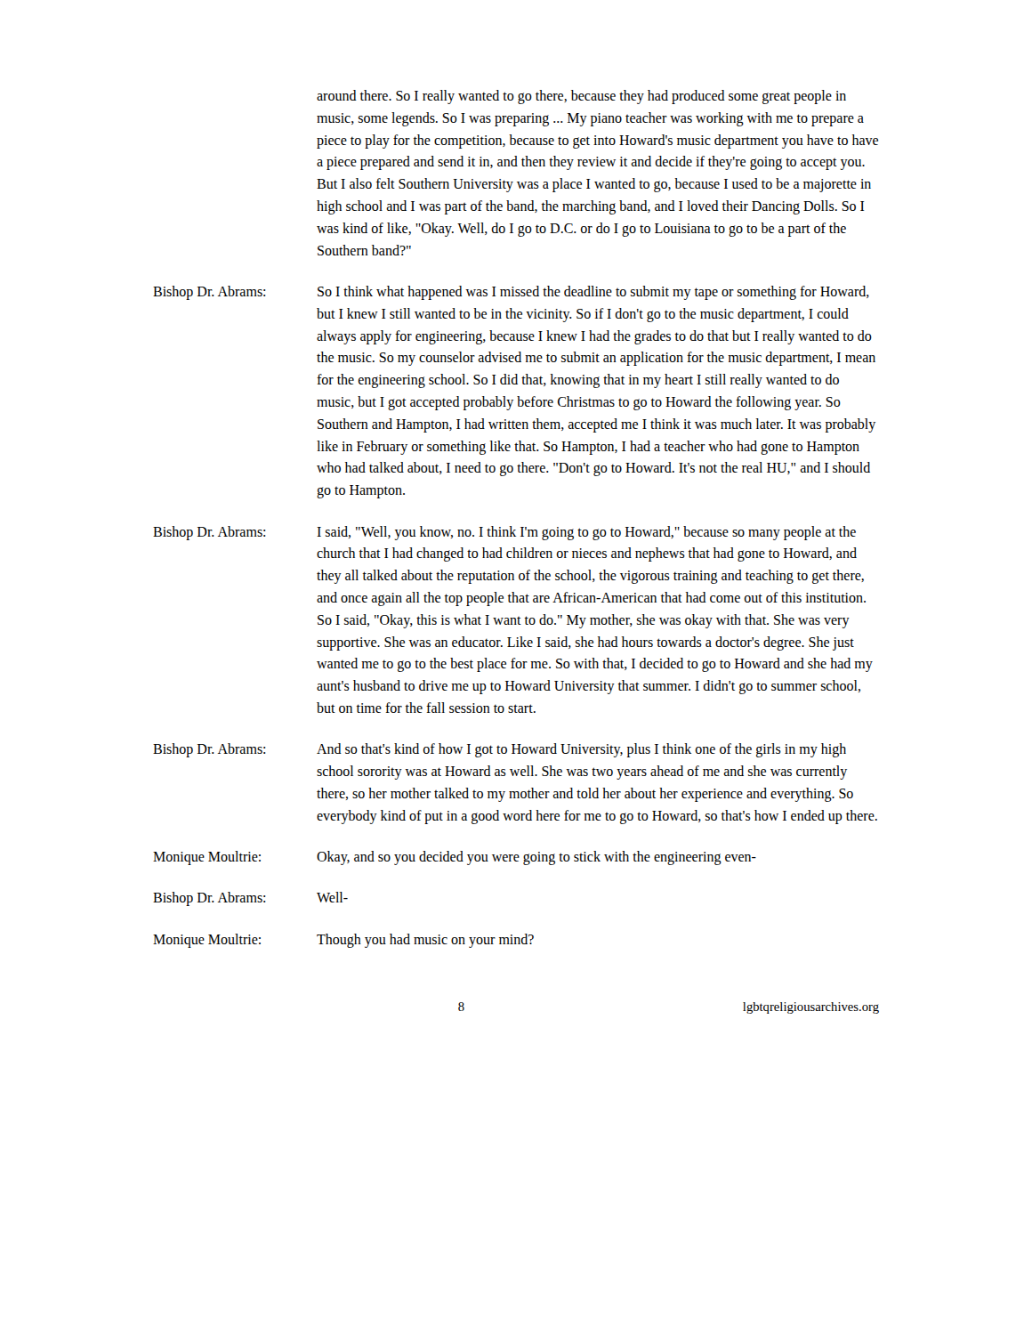Bishop Dr. Abrams:
around there. So I really wanted to go there, because they had produced some great people in music, some legends. So I was preparing ... My piano teacher was working with me to prepare a piece to play for the competition, because to get into Howard's music department you have to have a piece prepared and send it in, and then they review it and decide if they're going to accept you. But I also felt Southern University was a place I wanted to go, because I used to be a majorette in high school and I was part of the band, the marching band, and I loved their Dancing Dolls. So I was kind of like, "Okay. Well, do I go to D.C. or do I go to Louisiana to go to be a part of the Southern band?"
Bishop Dr. Abrams:
So I think what happened was I missed the deadline to submit my tape or something for Howard, but I knew I still wanted to be in the vicinity. So if I don't go to the music department, I could always apply for engineering, because I knew I had the grades to do that but I really wanted to do the music. So my counselor advised me to submit an application for the music department, I mean for the engineering school. So I did that, knowing that in my heart I still really wanted to do music, but I got accepted probably before Christmas to go to Howard the following year. So Southern and Hampton, I had written them, accepted me I think it was much later. It was probably like in February or something like that. So Hampton, I had a teacher who had gone to Hampton who had talked about, I need to go there. "Don't go to Howard. It's not the real HU," and I should go to Hampton.
Bishop Dr. Abrams:
I said, "Well, you know, no. I think I'm going to go to Howard," because so many people at the church that I had changed to had children or nieces and nephews that had gone to Howard, and they all talked about the reputation of the school, the vigorous training and teaching to get there, and once again all the top people that are African-American that had come out of this institution. So I said, "Okay, this is what I want to do." My mother, she was okay with that. She was very supportive. She was an educator. Like I said, she had hours towards a doctor's degree. She just wanted me to go to the best place for me. So with that, I decided to go to Howard and she had my aunt's husband to drive me up to Howard University that summer. I didn't go to summer school, but on time for the fall session to start.
Bishop Dr. Abrams:
And so that's kind of how I got to Howard University, plus I think one of the girls in my high school sorority was at Howard as well. She was two years ahead of me and she was currently there, so her mother talked to my mother and told her about her experience and everything. So everybody kind of put in a good word here for me to go to Howard, so that's how I ended up there.
Monique Moultrie:
Okay, and so you decided you were going to stick with the engineering even-
Bishop Dr. Abrams:
Well-
Monique Moultrie:
Though you had music on your mind?
8 lgbtqreligiousarchives.org